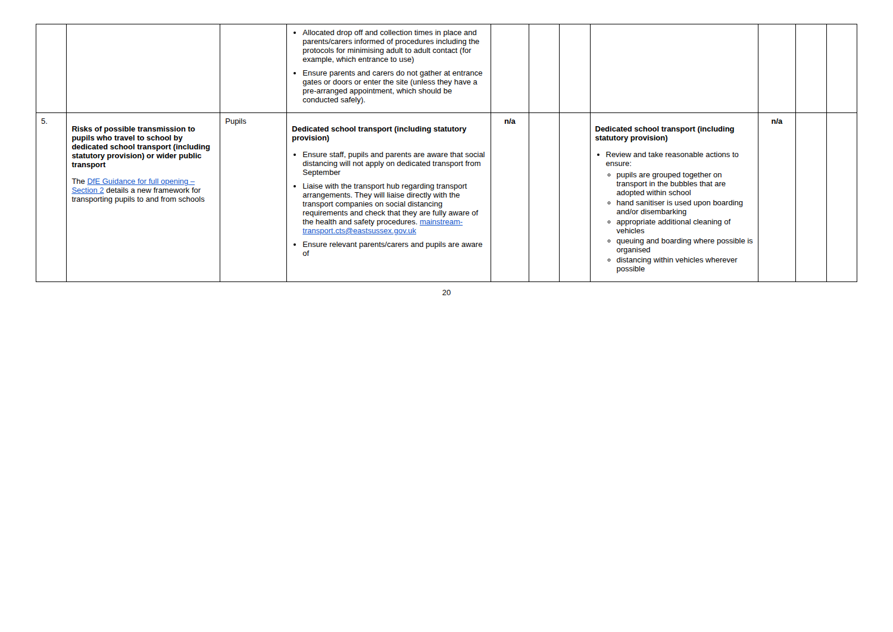| | | | Allocated drop off and collection times in place and parents/carers informed of procedures including the protocols for minimising adult to adult contact (for example, which entrance to use) Ensure parents and carers do not gather at entrance gates or doors or enter the site (unless they have a pre-arranged appointment, which should be conducted safely). | | | | | | | |
| 5. | Risks of possible transmission to pupils who travel to school by dedicated school transport (including statutory provision) or wider public transport The DfE Guidance for full opening – Section 2 details a new framework for transporting pupils to and from schools | Pupils | Dedicated school transport (including statutory provision) Ensure staff, pupils and parents are aware that social distancing will not apply on dedicated transport from September Liaise with the transport hub regarding transport arrangements. They will liaise directly with the transport companies on social distancing requirements and check that they are fully aware of the health and safety procedures. mainstream-transport.cts@eastsussex.gov.uk Ensure relevant parents/carers and pupils are aware of | n/a | | | Dedicated school transport (including statutory provision) Review and take reasonable actions to ensure: pupils are grouped together on transport in the bubbles that are adopted within school hand sanitiser is used upon boarding and/or disembarking appropriate additional cleaning of vehicles queuing and boarding where possible is organised distancing within vehicles wherever possible | n/a | | |
20